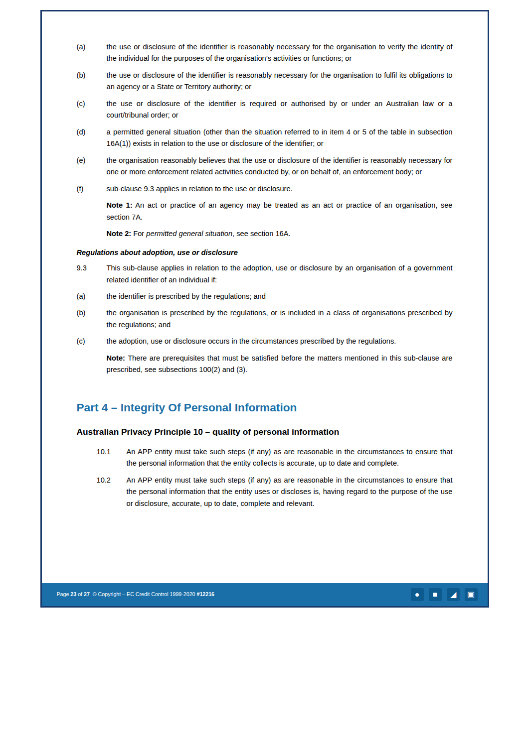(a) the use or disclosure of the identifier is reasonably necessary for the organisation to verify the identity of the individual for the purposes of the organisation’s activities or functions; or
(b) the use or disclosure of the identifier is reasonably necessary for the organisation to fulfil its obligations to an agency or a State or Territory authority; or
(c) the use or disclosure of the identifier is required or authorised by or under an Australian law or a court/tribunal order; or
(d) a permitted general situation (other than the situation referred to in item 4 or 5 of the table in subsection 16A(1)) exists in relation to the use or disclosure of the identifier; or
(e) the organisation reasonably believes that the use or disclosure of the identifier is reasonably necessary for one or more enforcement related activities conducted by, or on behalf of, an enforcement body; or
(f) sub-clause 9.3 applies in relation to the use or disclosure.
Note 1: An act or practice of an agency may be treated as an act or practice of an organisation, see section 7A.
Note 2: For permitted general situation, see section 16A.
Regulations about adoption, use or disclosure
9.3 This sub-clause applies in relation to the adoption, use or disclosure by an organisation of a government related identifier of an individual if:
(a) the identifier is prescribed by the regulations; and
(b) the organisation is prescribed by the regulations, or is included in a class of organisations prescribed by the regulations; and
(c) the adoption, use or disclosure occurs in the circumstances prescribed by the regulations.
Note: There are prerequisites that must be satisfied before the matters mentioned in this sub-clause are prescribed, see subsections 100(2) and (3).
Part 4 – Integrity Of Personal Information
Australian Privacy Principle 10 – quality of personal information
10.1 An APP entity must take such steps (if any) as are reasonable in the circumstances to ensure that the personal information that the entity collects is accurate, up to date and complete.
10.2 An APP entity must take such steps (if any) as are reasonable in the circumstances to ensure that the personal information that the entity uses or discloses is, having regard to the purpose of the use or disclosure, accurate, up to date, complete and relevant.
Page 23 of 27 © Copyright – EC Credit Control 1999-2020 #12216
● ■ ◢ ▣